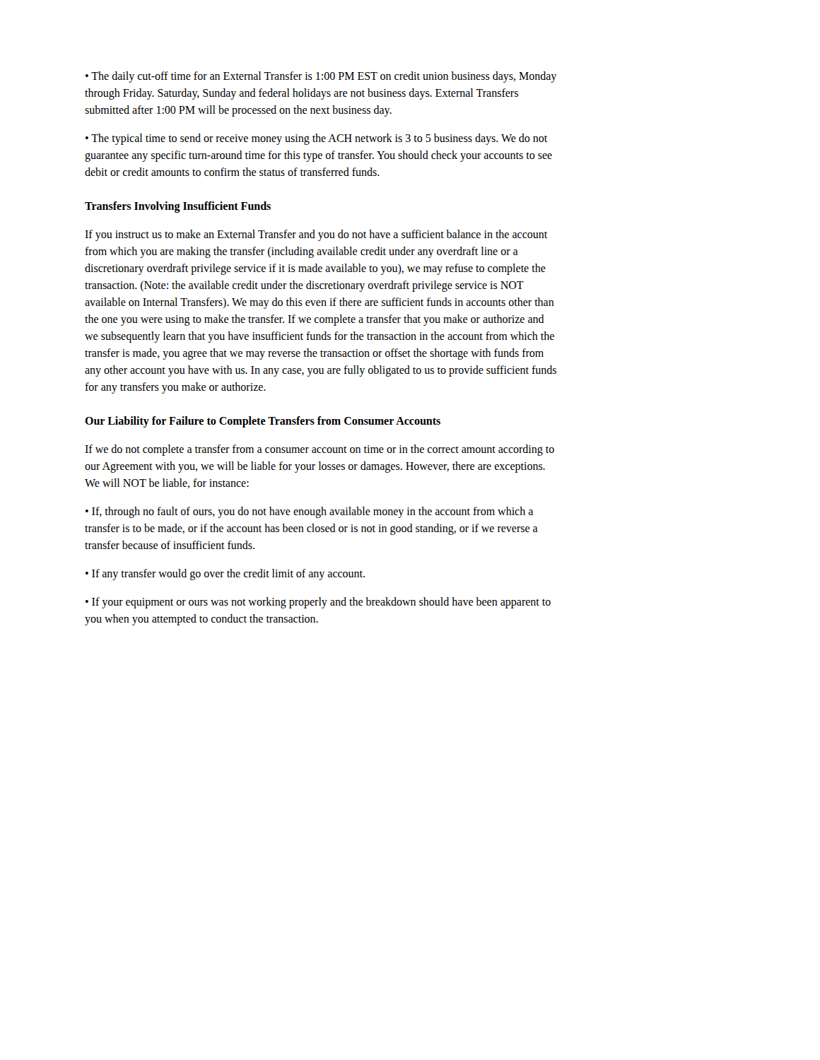• The daily cut-off time for an External Transfer is 1:00 PM EST on credit union business days, Monday through Friday. Saturday, Sunday and federal holidays are not business days. External Transfers submitted after 1:00 PM will be processed on the next business day.
• The typical time to send or receive money using the ACH network is 3 to 5 business days. We do not guarantee any specific turn-around time for this type of transfer. You should check your accounts to see debit or credit amounts to confirm the status of transferred funds.
Transfers Involving Insufficient Funds
If you instruct us to make an External Transfer and you do not have a sufficient balance in the account from which you are making the transfer (including available credit under any overdraft line or a discretionary overdraft privilege service if it is made available to you), we may refuse to complete the transaction. (Note: the available credit under the discretionary overdraft privilege service is NOT available on Internal Transfers). We may do this even if there are sufficient funds in accounts other than the one you were using to make the transfer. If we complete a transfer that you make or authorize and we subsequently learn that you have insufficient funds for the transaction in the account from which the transfer is made, you agree that we may reverse the transaction or offset the shortage with funds from any other account you have with us. In any case, you are fully obligated to us to provide sufficient funds for any transfers you make or authorize.
Our Liability for Failure to Complete Transfers from Consumer Accounts
If we do not complete a transfer from a consumer account on time or in the correct amount according to our Agreement with you, we will be liable for your losses or damages. However, there are exceptions. We will NOT be liable, for instance:
• If, through no fault of ours, you do not have enough available money in the account from which a transfer is to be made, or if the account has been closed or is not in good standing, or if we reverse a transfer because of insufficient funds.
• If any transfer would go over the credit limit of any account.
• If your equipment or ours was not working properly and the breakdown should have been apparent to you when you attempted to conduct the transaction.